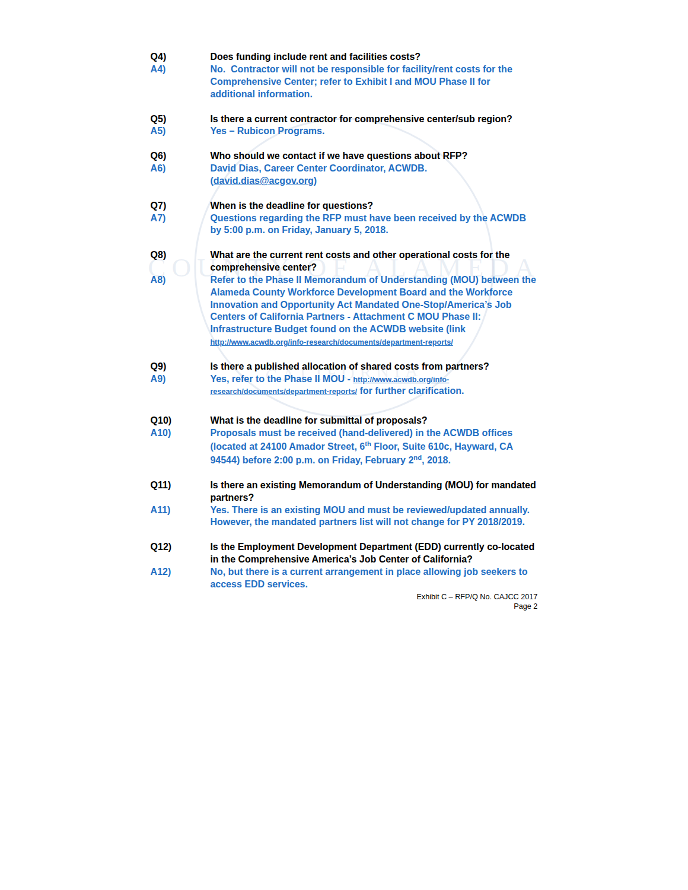Q4)
Does funding include rent and facilities costs?
A4)
No. Contractor will not be responsible for facility/rent costs for the Comprehensive Center; refer to Exhibit I and MOU Phase II for additional information.
Q5)
Is there a current contractor for comprehensive center/sub region?
A5)
Yes – Rubicon Programs.
Q6)
Who should we contact if we have questions about RFP?
A6)
David Dias, Career Center Coordinator, ACWDB.
(david.dias@acgov.org)
Q7)
When is the deadline for questions?
A7)
Questions regarding the RFP must have been received by the ACWDB by 5:00 p.m. on Friday, January 5, 2018.
Q8)
What are the current rent costs and other operational costs for the comprehensive center?
A8)
Refer to the Phase II Memorandum of Understanding (MOU) between the Alameda County Workforce Development Board and the Workforce Innovation and Opportunity Act Mandated One-Stop/America’s Job Centers of California Partners - Attachment C MOU Phase II: Infrastructure Budget found on the ACWDB website (link http://www.acwdb.org/info-research/documents/department-reports/
Q9)
Is there a published allocation of shared costs from partners?
A9)
Yes, refer to the Phase II MOU - http://www.acwdb.org/info-research/documents/department-reports/ for further clarification.
Q10)
What is the deadline for submittal of proposals?
A10)
Proposals must be received (hand-delivered) in the ACWDB offices (located at 24100 Amador Street, 6th Floor, Suite 610c, Hayward, CA 94544) before 2:00 p.m. on Friday, February 2nd, 2018.
Q11)
Is there an existing Memorandum of Understanding (MOU) for mandated partners?
A11)
Yes. There is an existing MOU and must be reviewed/updated annually. However, the mandated partners list will not change for PY 2018/2019.
Q12)
Is the Employment Development Department (EDD) currently co-located in the Comprehensive America’s Job Center of California?
A12)
No, but there is a current arrangement in place allowing job seekers to access EDD services.
Exhibit C – RFP/Q No. CAJCC 2017
Page 2